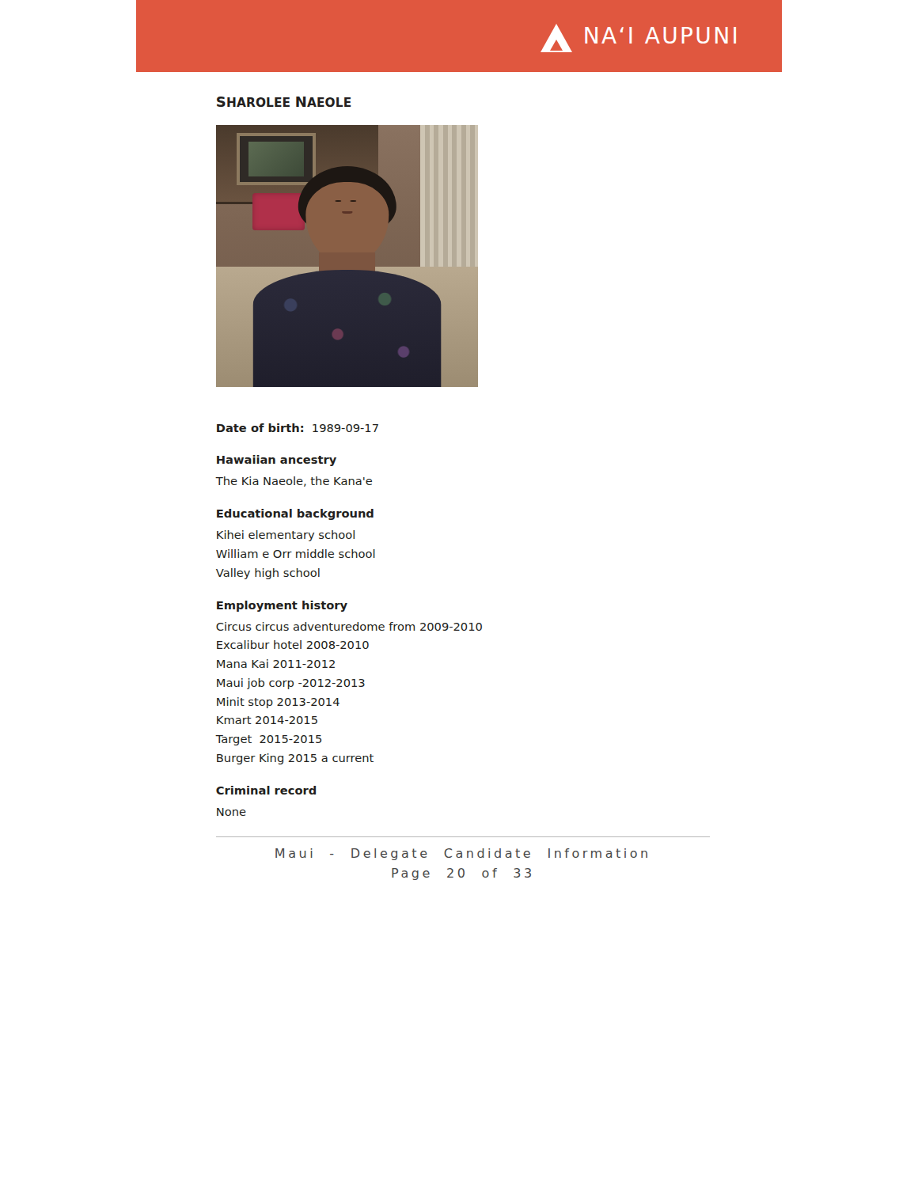NAʻI AUPUNI
SHAROLEE NAEOLE
Date of birth: 1989-09-17
Hawaiian ancestry
The Kia Naeole, the Kana'e
Educational background
Kihei elementary school
William e Orr middle school
Valley high school
Employment history
Circus circus adventuredome from 2009-2010
Excalibur hotel 2008-2010
Mana Kai 2011-2012
Maui job corp -2012-2013
Minit stop 2013-2014
Kmart 2014-2015
Target 2015-2015
Burger King 2015 a current
Criminal record
None
Maui - Delegate Candidate Information Page 20 of 33